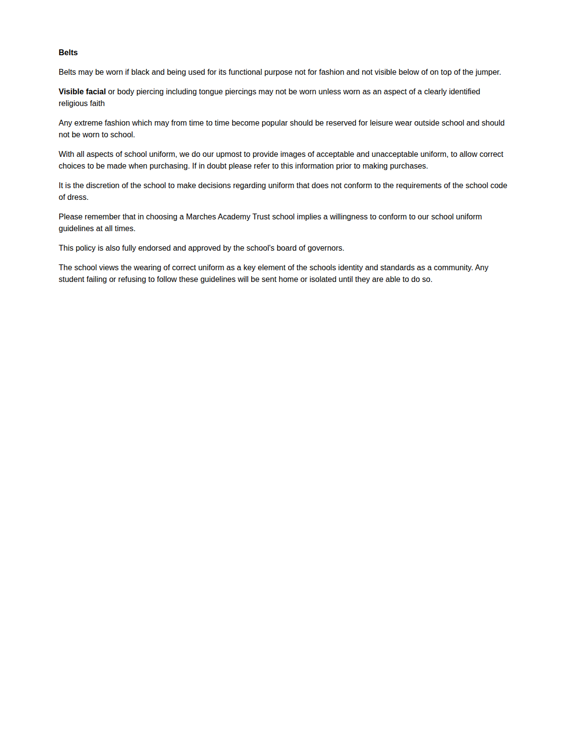Belts
Belts may be worn if black and being used for its functional purpose not for fashion and not visible below of on top of the jumper.
Visible facial or body piercing including tongue piercings may not be worn unless worn as an aspect of a clearly identified religious faith
Any extreme fashion which may from time to time become popular should be reserved for leisure wear outside school and should not be worn to school.
With all aspects of school uniform, we do our upmost to provide images of acceptable and unacceptable uniform, to allow correct choices to be made when purchasing. If in doubt please refer to this information prior to making purchases.
It is the discretion of the school to make decisions regarding uniform that does not conform to the requirements of the school code of dress.
Please remember that in choosing a Marches Academy Trust school implies a willingness to conform to our school uniform guidelines at all times.
This policy is also fully endorsed and approved by the school's board of governors.
The school views the wearing of correct uniform as a key element of the schools identity and standards as a community. Any student failing or refusing to follow these guidelines will be sent home or isolated until they are able to do so.